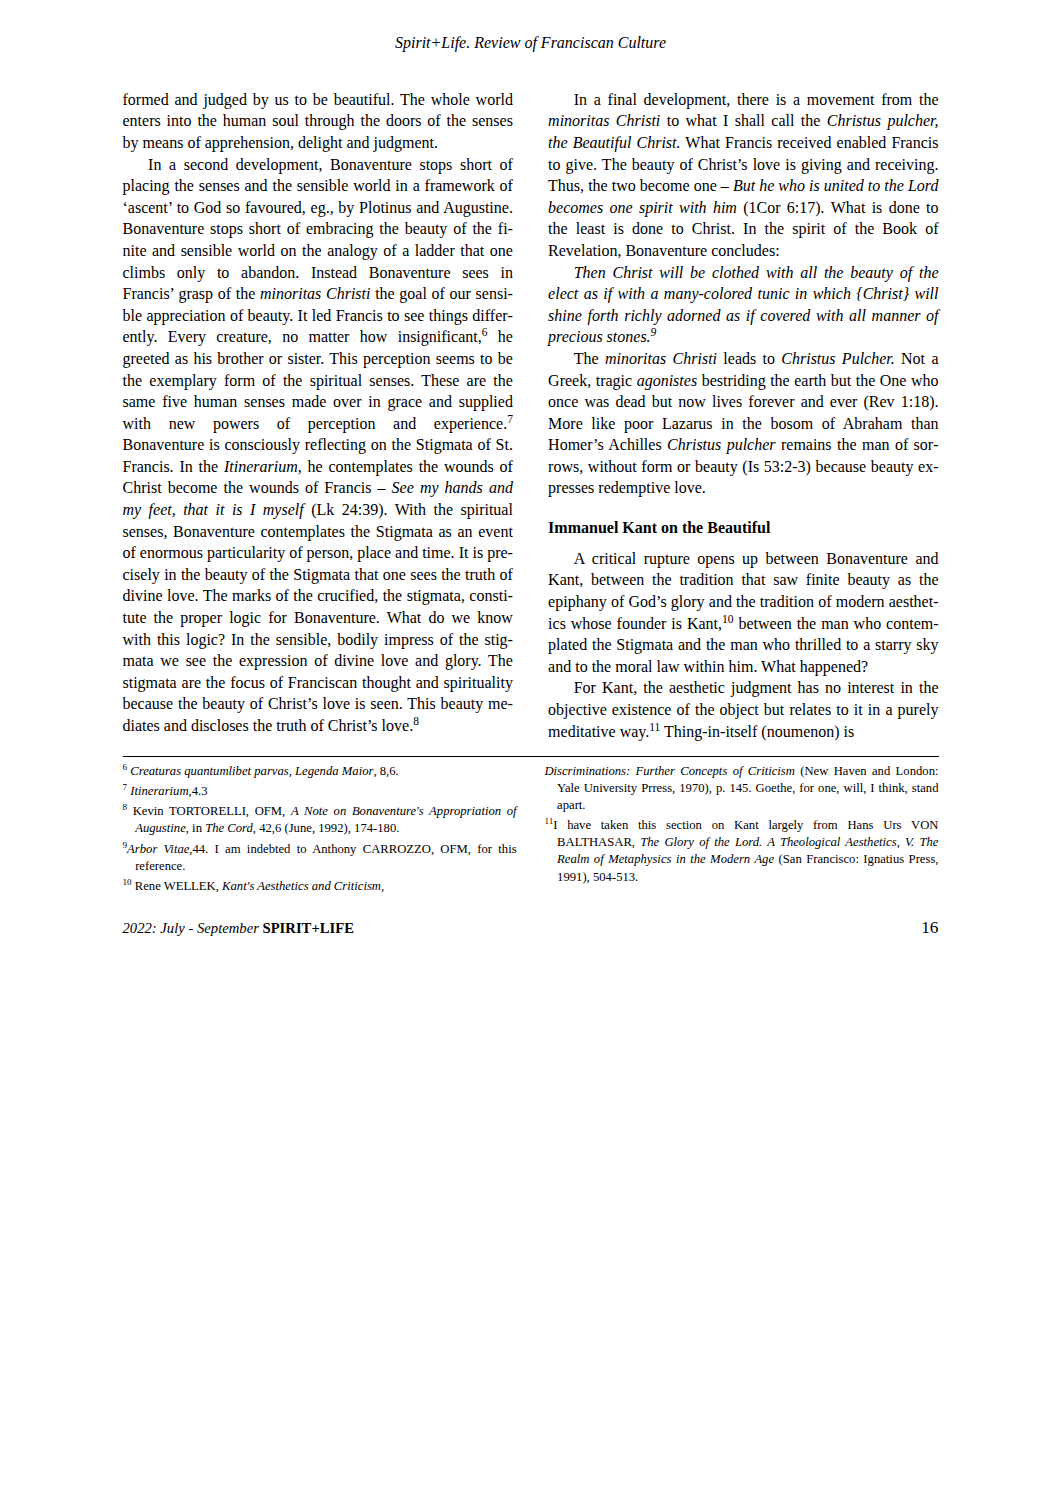Spirit+Life. Review of Franciscan Culture
formed and judged by us to be beautiful. The whole world enters into the human soul through the doors of the senses by means of apprehension, delight and judgment.
In a second development, Bonaventure stops short of placing the senses and the sensible world in a framework of ‘ascent’ to God so favoured, eg., by Plotinus and Augustine. Bonaventure stops short of embracing the beauty of the finite and sensible world on the analogy of a ladder that one climbs only to abandon. Instead Bonaventure sees in Francis’ grasp of the minoritas Christi the goal of our sensible appreciation of beauty. It led Francis to see things differently. Every creature, no matter how insignificant,6 he greeted as his brother or sister. This perception seems to be the exemplary form of the spiritual senses. These are the same five human senses made over in grace and supplied with new powers of perception and experience.7 Bonaventure is consciously reflecting on the Stigmata of St. Francis. In the Itinerarium, he contemplates the wounds of Christ become the wounds of Francis – See my hands and my feet, that it is I myself (Lk 24:39). With the spiritual senses, Bonaventure contemplates the Stigmata as an event of enormous particularity of person, place and time. It is precisely in the beauty of the Stigmata that one sees the truth of divine love. The marks of the crucified, the stigmata, constitute the proper logic for Bonaventure. What do we know with this logic? In the sensible, bodily impress of the stigmata we see the expression of divine love and glory. The stigmata are the focus of Franciscan thought and spirituality because the beauty of Christ’s love is seen. This beauty mediates and discloses the truth of Christ’s love.8
In a final development, there is a movement from the minoritas Christi to what I shall call the Christus pulcher, the Beautiful Christ. What Francis received enabled Francis to give. The beauty of Christ’s love is giving and receiving. Thus, the two become one – But he who is united to the Lord becomes one spirit with him (1Cor 6:17). What is done to the least is done to Christ. In the spirit of the Book of Revelation, Bonaventure concludes:
Then Christ will be clothed with all the beauty of the elect as if with a many-colored tunic in which {Christ} will shine forth richly adorned as if covered with all manner of precious stones.9
The minoritas Christi leads to Christus Pulcher. Not a Greek, tragic agonistes bestriding the earth but the One who once was dead but now lives forever and ever (Rev 1:18). More like poor Lazarus in the bosom of Abraham than Homer’s Achilles Christus pulcher remains the man of sorrows, without form or beauty (Is 53:2-3) because beauty expresses redemptive love.
Immanuel Kant on the Beautiful
A critical rupture opens up between Bonaventure and Kant, between the tradition that saw finite beauty as the epiphany of God’s glory and the tradition of modern aesthetics whose founder is Kant,10 between the man who contemplated the Stigmata and the man who thrilled to a starry sky and to the moral law within him. What happened?
For Kant, the aesthetic judgment has no interest in the objective existence of the object but relates to it in a purely meditative way.11 Thing-in-itself (noumenon) is
6 Creaturas quantumlibet parvas, Legenda Maior, 8,6.
7 Itinerarium,4.3
8 Kevin TORTORELLI, OFM, A Note on Bonaventure's Appropriation of Augustine, in The Cord, 42,6 (June, 1992), 174-180.
9Arbor Vitae,44. I am indebted to Anthony CARROZZO, OFM, for this reference.
10 Rene WELLEK, Kant's Aesthetics and Criticism,
Discriminations: Further Concepts of Criticism (New Haven and London: Yale University Prress, 1970), p. 145. Goethe, for one, will, I think, stand apart.
11I have taken this section on Kant largely from Hans Urs VON BALTHASAR, The Glory of the Lord. A Theological Aesthetics, V. The Realm of Metaphysics in the Modern Age (San Francisco: Ignatius Press, 1991), 504-513.
2022: July - September SPIRIT+LIFE
16